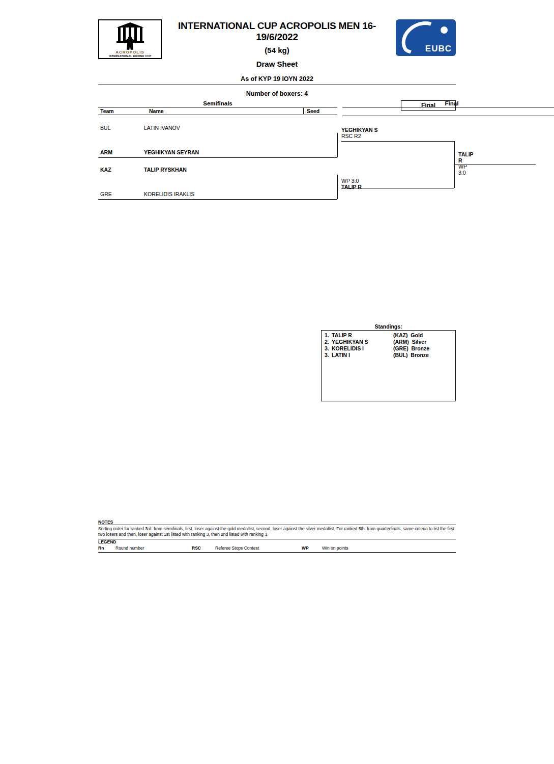ACROPOLIS INTERNATIONAL BOXING CUP
INTERNATIONAL CUP ACROPOLIS MEN 16-19/6/2022
(54 kg)
Draw Sheet
EUBC
As of ΚΥΡ 19 ΙΟΥΝ 2022
Final
Number of boxers: 4
Semifinals
Team
Name
Seed
Final
BUL LATIN IVANOV
ARM YEGHIKYAN SEYRAN
YEGHIKYAN S
RSC R2
KAZ TALIP RYSKHAN
GRE KORELIDIS IRAKLIS
WP 3:0
TALIP R
TALIP R
WP 3:0
Standings:
| 1. | TALIP R | (KAZ) Gold |
| 2. | YEGHIKYAN S | (ARM) Silver |
| 3. | KORELIDIS I | (GRE) Bronze |
| 3. | LATIN I | (BUL) Bronze |
NOTES
Sorting order for ranked 3rd: from semifinals, first, loser against the gold medallist, second, loser against the silver medallist. For ranked 5th: from quarterfinals, same criteria to list the first two losers and then, loser against 1st listed with ranking 3, then 2nd listed with ranking 3.
LEGEND
Rn Round number RSC Referee Stops Contest WP Win on points